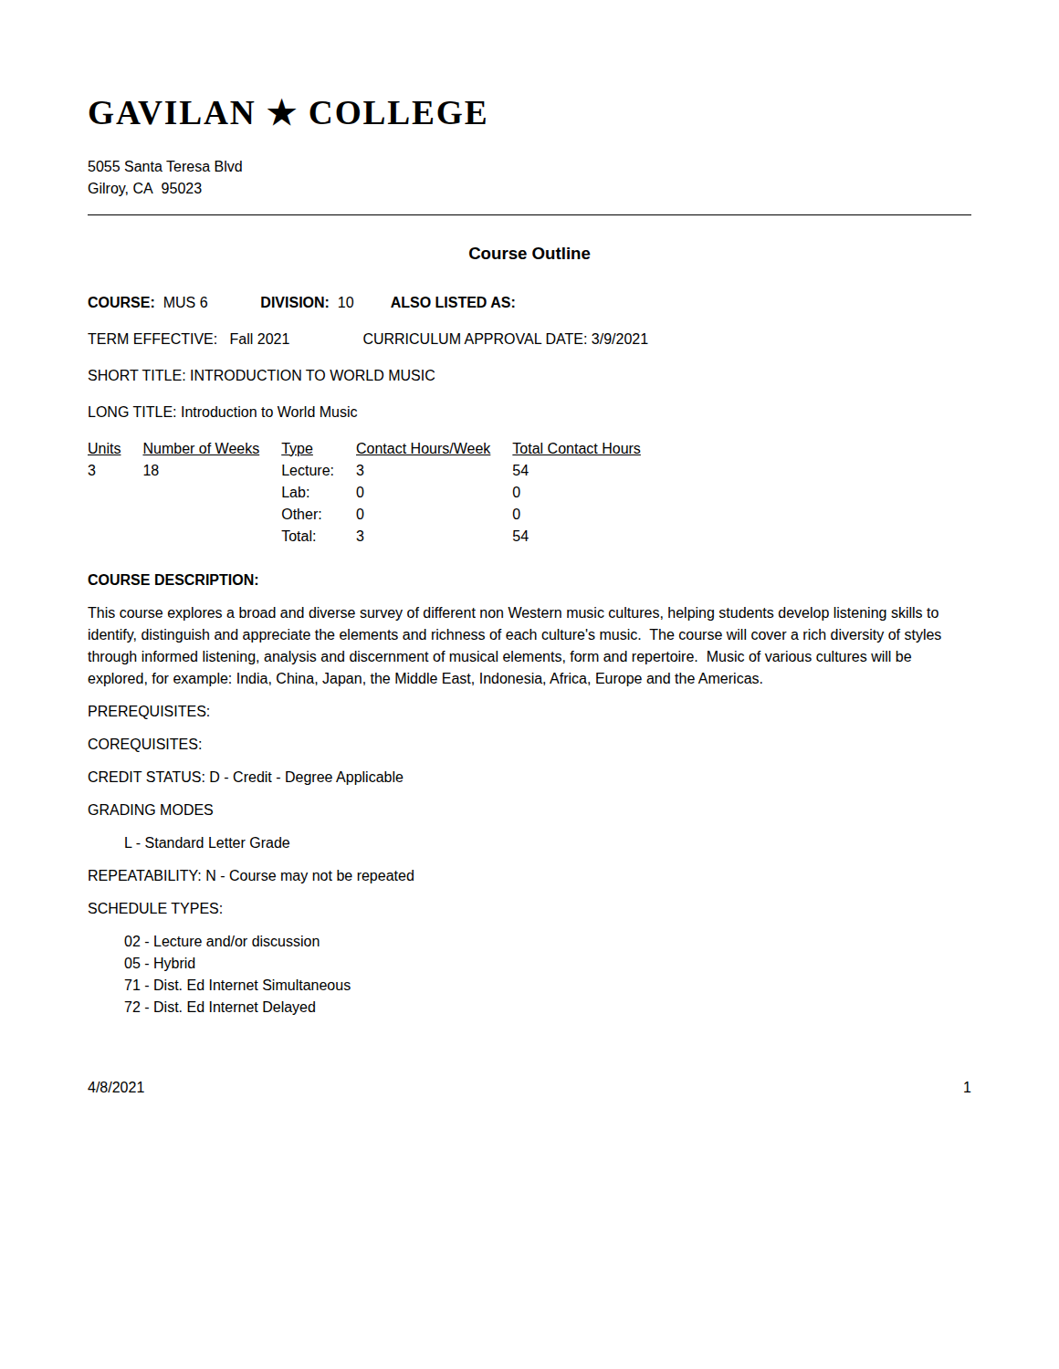GAVILAN ★ COLLEGE
5055 Santa Teresa Blvd
Gilroy, CA 95023
Course Outline
COURSE: MUS 6 DIVISION: 10 ALSO LISTED AS:
TERM EFFECTIVE: Fall 2021 CURRICULUM APPROVAL DATE: 3/9/2021
SHORT TITLE: INTRODUCTION TO WORLD MUSIC
LONG TITLE: Introduction to World Music
| Units | Number of Weeks | Type | Contact Hours/Week | Total Contact Hours |
| --- | --- | --- | --- | --- |
| 3 | 18 | Lecture: | 3 | 54 |
| | | Lab: | 0 | 0 |
| | | Other: | 0 | 0 |
| | | Total: | 3 | 54 |
COURSE DESCRIPTION:
This course explores a broad and diverse survey of different non Western music cultures, helping students develop listening skills to identify, distinguish and appreciate the elements and richness of each culture's music. The course will cover a rich diversity of styles through informed listening, analysis and discernment of musical elements, form and repertoire. Music of various cultures will be explored, for example: India, China, Japan, the Middle East, Indonesia, Africa, Europe and the Americas.
PREREQUISITES:
COREQUISITES:
CREDIT STATUS: D - Credit - Degree Applicable
GRADING MODES
L - Standard Letter Grade
REPEATABILITY: N - Course may not be repeated
SCHEDULE TYPES:
02 - Lecture and/or discussion
05 - Hybrid
71 - Dist. Ed Internet Simultaneous
72 - Dist. Ed Internet Delayed
4/8/2021 1